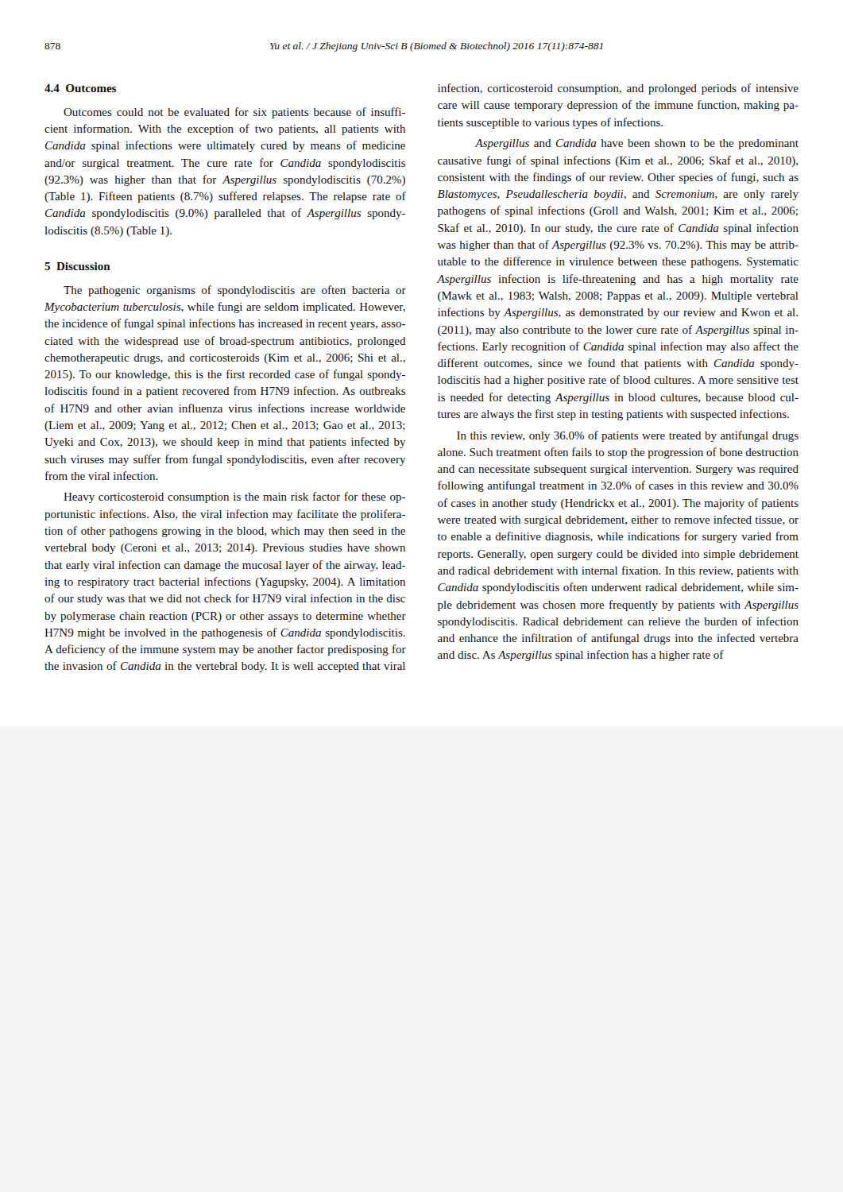878 Yu et al. / J Zhejiang Univ-Sci B (Biomed & Biotechnol) 2016 17(11):874-881
4.4 Outcomes
Outcomes could not be evaluated for six patients because of insufficient information. With the exception of two patients, all patients with Candida spinal infections were ultimately cured by means of medicine and/or surgical treatment. The cure rate for Candida spondylodiscitis (92.3%) was higher than that for Aspergillus spondylodiscitis (70.2%) (Table 1). Fifteen patients (8.7%) suffered relapses. The relapse rate of Candida spondylodiscitis (9.0%) paralleled that of Aspergillus spondylodiscitis (8.5%) (Table 1).
5 Discussion
The pathogenic organisms of spondylodiscitis are often bacteria or Mycobacterium tuberculosis, while fungi are seldom implicated. However, the incidence of fungal spinal infections has increased in recent years, associated with the widespread use of broad-spectrum antibiotics, prolonged chemotherapeutic drugs, and corticosteroids (Kim et al., 2006; Shi et al., 2015). To our knowledge, this is the first recorded case of fungal spondylodiscitis found in a patient recovered from H7N9 infection. As outbreaks of H7N9 and other avian influenza virus infections increase worldwide (Liem et al., 2009; Yang et al., 2012; Chen et al., 2013; Gao et al., 2013; Uyeki and Cox, 2013), we should keep in mind that patients infected by such viruses may suffer from fungal spondylodiscitis, even after recovery from the viral infection.
Heavy corticosteroid consumption is the main risk factor for these opportunistic infections. Also, the viral infection may facilitate the proliferation of other pathogens growing in the blood, which may then seed in the vertebral body (Ceroni et al., 2013; 2014). Previous studies have shown that early viral infection can damage the mucosal layer of the airway, leading to respiratory tract bacterial infections (Yagupsky, 2004). A limitation of our study was that we did not check for H7N9 viral infection in the disc by polymerase chain reaction (PCR) or other assays to determine whether H7N9 might be involved in the pathogenesis of Candida spondylodiscitis. A deficiency of the immune system may be another factor predisposing for the invasion of Candida in the vertebral body. It is well accepted that viral infection, corticosteroid consumption, and prolonged periods of intensive care will cause temporary depression of the immune function, making patients susceptible to various types of infections.
Aspergillus and Candida have been shown to be the predominant causative fungi of spinal infections (Kim et al., 2006; Skaf et al., 2010), consistent with the findings of our review. Other species of fungi, such as Blastomyces, Pseudallescheria boydii, and Scremonium, are only rarely pathogens of spinal infections (Groll and Walsh, 2001; Kim et al., 2006; Skaf et al., 2010). In our study, the cure rate of Candida spinal infection was higher than that of Aspergillus (92.3% vs. 70.2%). This may be attributable to the difference in virulence between these pathogens. Systematic Aspergillus infection is life-threatening and has a high mortality rate (Mawk et al., 1983; Walsh, 2008; Pappas et al., 2009). Multiple vertebral infections by Aspergillus, as demonstrated by our review and Kwon et al. (2011), may also contribute to the lower cure rate of Aspergillus spinal infections. Early recognition of Candida spinal infection may also affect the different outcomes, since we found that patients with Candida spondylodiscitis had a higher positive rate of blood cultures. A more sensitive test is needed for detecting Aspergillus in blood cultures, because blood cultures are always the first step in testing patients with suspected infections.
In this review, only 36.0% of patients were treated by antifungal drugs alone. Such treatment often fails to stop the progression of bone destruction and can necessitate subsequent surgical intervention. Surgery was required following antifungal treatment in 32.0% of cases in this review and 30.0% of cases in another study (Hendrickx et al., 2001). The majority of patients were treated with surgical debridement, either to remove infected tissue, or to enable a definitive diagnosis, while indications for surgery varied from reports. Generally, open surgery could be divided into simple debridement and radical debridement with internal fixation. In this review, patients with Candida spondylodiscitis often underwent radical debridement, while simple debridement was chosen more frequently by patients with Aspergillus spondylodiscitis. Radical debridement can relieve the burden of infection and enhance the infiltration of antifungal drugs into the infected vertebra and disc. As Aspergillus spinal infection has a higher rate of